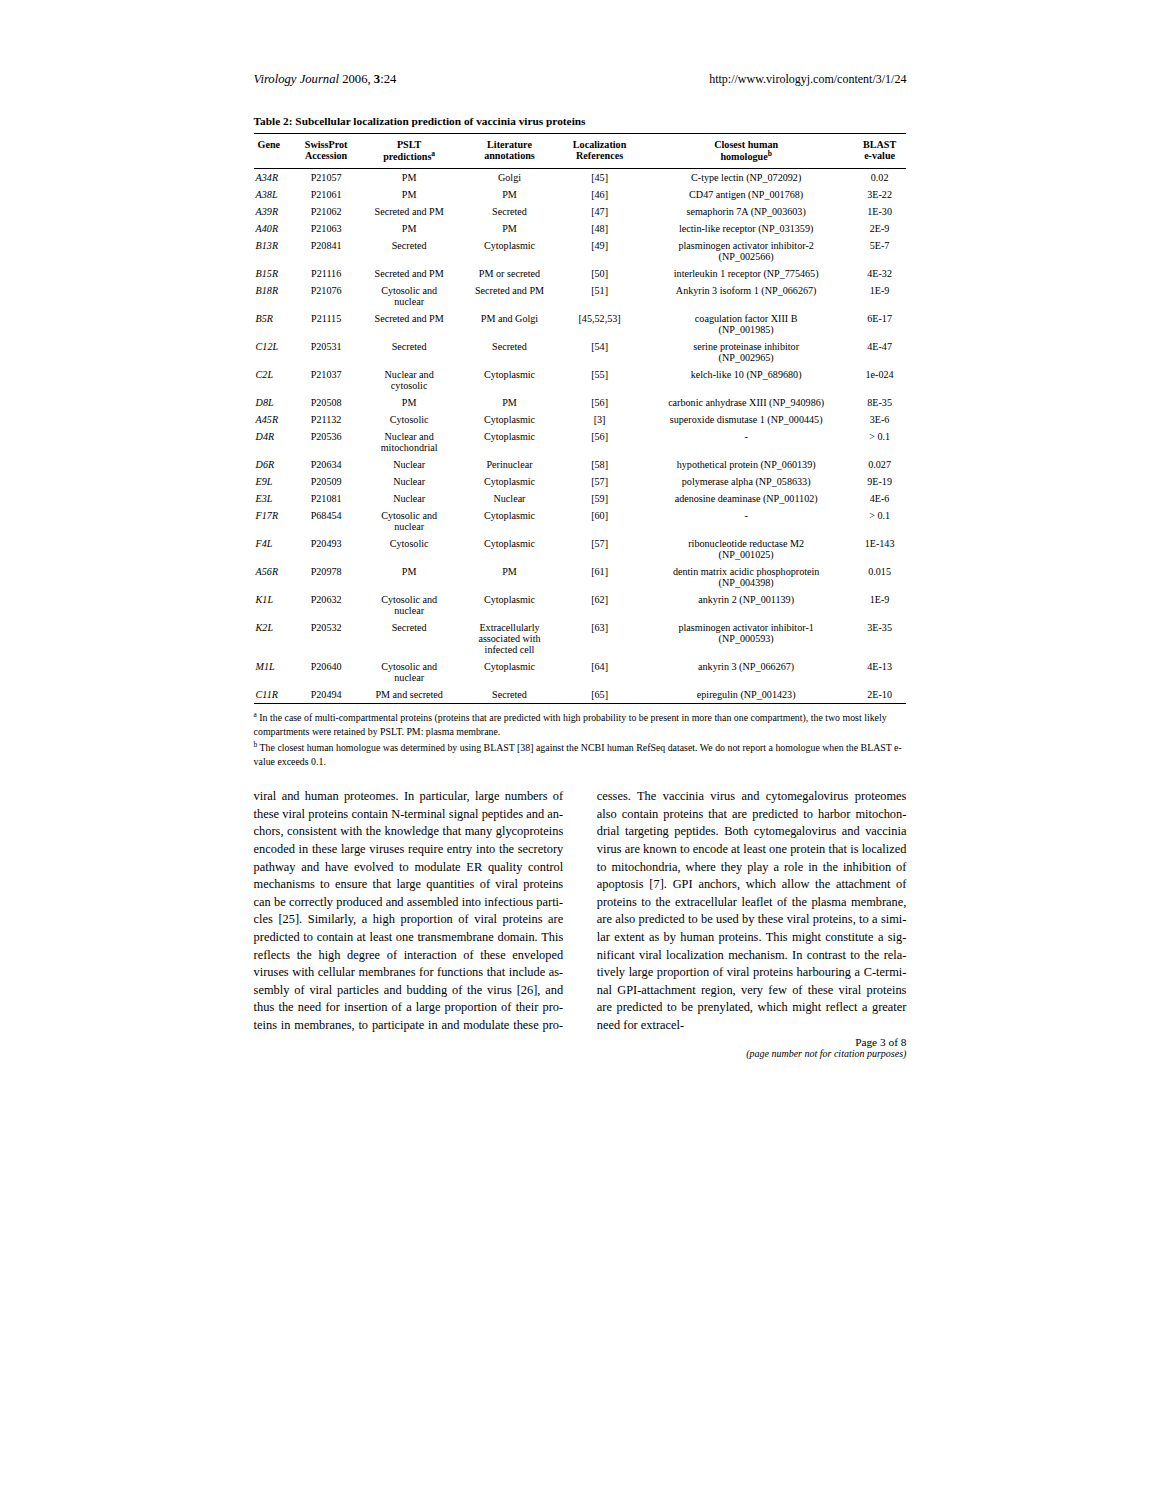Virology Journal 2006, 3:24
http://www.virologyj.com/content/3/1/24
Table 2: Subcellular localization prediction of vaccinia virus proteins
| Gene | SwissProt Accession | PSLT predictions a | Literature annotations | Localization References | Closest human homologue b | BLAST e-value |
| --- | --- | --- | --- | --- | --- | --- |
| A34R | P21057 | PM | Golgi | [45] | C-type lectin (NP_072092) | 0.02 |
| A38L | P21061 | PM | PM | [46] | CD47 antigen (NP_001768) | 3E-22 |
| A39R | P21062 | Secreted and PM | Secreted | [47] | semaphorin 7A (NP_003603) | 1E-30 |
| A40R | P21063 | PM | PM | [48] | lectin-like receptor (NP_031359) | 2E-9 |
| B13R | P20841 | Secreted | Cytoplasmic | [49] | plasminogen activator inhibitor-2 (NP_002566) | 5E-7 |
| B15R | P21116 | Secreted and PM | PM or secreted | [50] | interleukin 1 receptor (NP_775465) | 4E-32 |
| B18R | P21076 | Cytosolic and nuclear | Secreted and PM | [51] | Ankyrin 3 isoform 1 (NP_066267) | 1E-9 |
| B5R | P21115 | Secreted and PM | PM and Golgi | [45,52,53] | coagulation factor XIII B (NP_001985) | 6E-17 |
| C12L | P20531 | Secreted | Secreted | [54] | serine proteinase inhibitor (NP_002965) | 4E-47 |
| C2L | P21037 | Nuclear and cytosolic | Cytoplasmic | [55] | kelch-like 10 (NP_689680) | 1e-024 |
| D8L | P20508 | PM | PM | [56] | carbonic anhydrase XIII (NP_940986) | 8E-35 |
| A45R | P21132 | Cytosolic | Cytoplasmic | [3] | superoxide dismutase 1 (NP_000445) | 3E-6 |
| D4R | P20536 | Nuclear and mitochondrial | Cytoplasmic | [56] | - | > 0.1 |
| D6R | P20634 | Nuclear | Perinuclear | [58] | hypothetical protein (NP_060139) | 0.027 |
| E9L | P20509 | Nuclear | Cytoplasmic | [57] | polymerase alpha (NP_058633) | 9E-19 |
| E3L | P21081 | Nuclear | Nuclear | [59] | adenosine deaminase (NP_001102) | 4E-6 |
| F17R | P68454 | Cytosolic and nuclear | Cytoplasmic | [60] | - | > 0.1 |
| F4L | P20493 | Cytosolic | Cytoplasmic | [57] | ribonucleotide reductase M2 (NP_001025) | 1E-143 |
| A56R | P20978 | PM | PM | [61] | dentin matrix acidic phosphoprotein (NP_004398) | 0.015 |
| K1L | P20632 | Cytosolic and nuclear | Cytoplasmic | [62] | ankyrin 2 (NP_001139) | 1E-9 |
| K2L | P20532 | Secreted | Extracellularly associated with infected cell | [63] | plasminogen activator inhibitor-1 (NP_000593) | 3E-35 |
| M1L | P20640 | Cytosolic and nuclear | Cytoplasmic | [64] | ankyrin 3 (NP_066267) | 4E-13 |
| C11R | P20494 | PM and secreted | Secreted | [65] | epiregulin (NP_001423) | 2E-10 |
a In the case of multi-compartmental proteins (proteins that are predicted with high probability to be present in more than one compartment), the two most likely compartments were retained by PSLT. PM: plasma membrane.
b The closest human homologue was determined by using BLAST [38] against the NCBI human RefSeq dataset. We do not report a homologue when the BLAST e-value exceeds 0.1.
viral and human proteomes. In particular, large numbers of these viral proteins contain N-terminal signal peptides and anchors, consistent with the knowledge that many glycoproteins encoded in these large viruses require entry into the secretory pathway and have evolved to modulate ER quality control mechanisms to ensure that large quantities of viral proteins can be correctly produced and assembled into infectious particles [25]. Similarly, a high proportion of viral proteins are predicted to contain at least one transmembrane domain. This reflects the high degree of interaction of these enveloped viruses with cellular membranes for functions that include assembly of viral particles and budding of the virus [26], and thus the need for insertion of a large proportion of their proteins in membranes, to participate in and modulate these processes. The vaccinia virus and cytomegalovirus proteomes also contain proteins that are predicted to harbor mitochondrial targeting peptides. Both cytomegalovirus and vaccinia virus are known to encode at least one protein that is localized to mitochondria, where they play a role in the inhibition of apoptosis [7]. GPI anchors, which allow the attachment of proteins to the extracellular leaflet of the plasma membrane, are also predicted to be used by these viral proteins, to a similar extent as by human proteins. This might constitute a significant viral localization mechanism. In contrast to the relatively large proportion of viral proteins harbouring a C-terminal GPI-attachment region, very few of these viral proteins are predicted to be prenylated, which might reflect a greater need for extracel-
Page 3 of 8
(page number not for citation purposes)